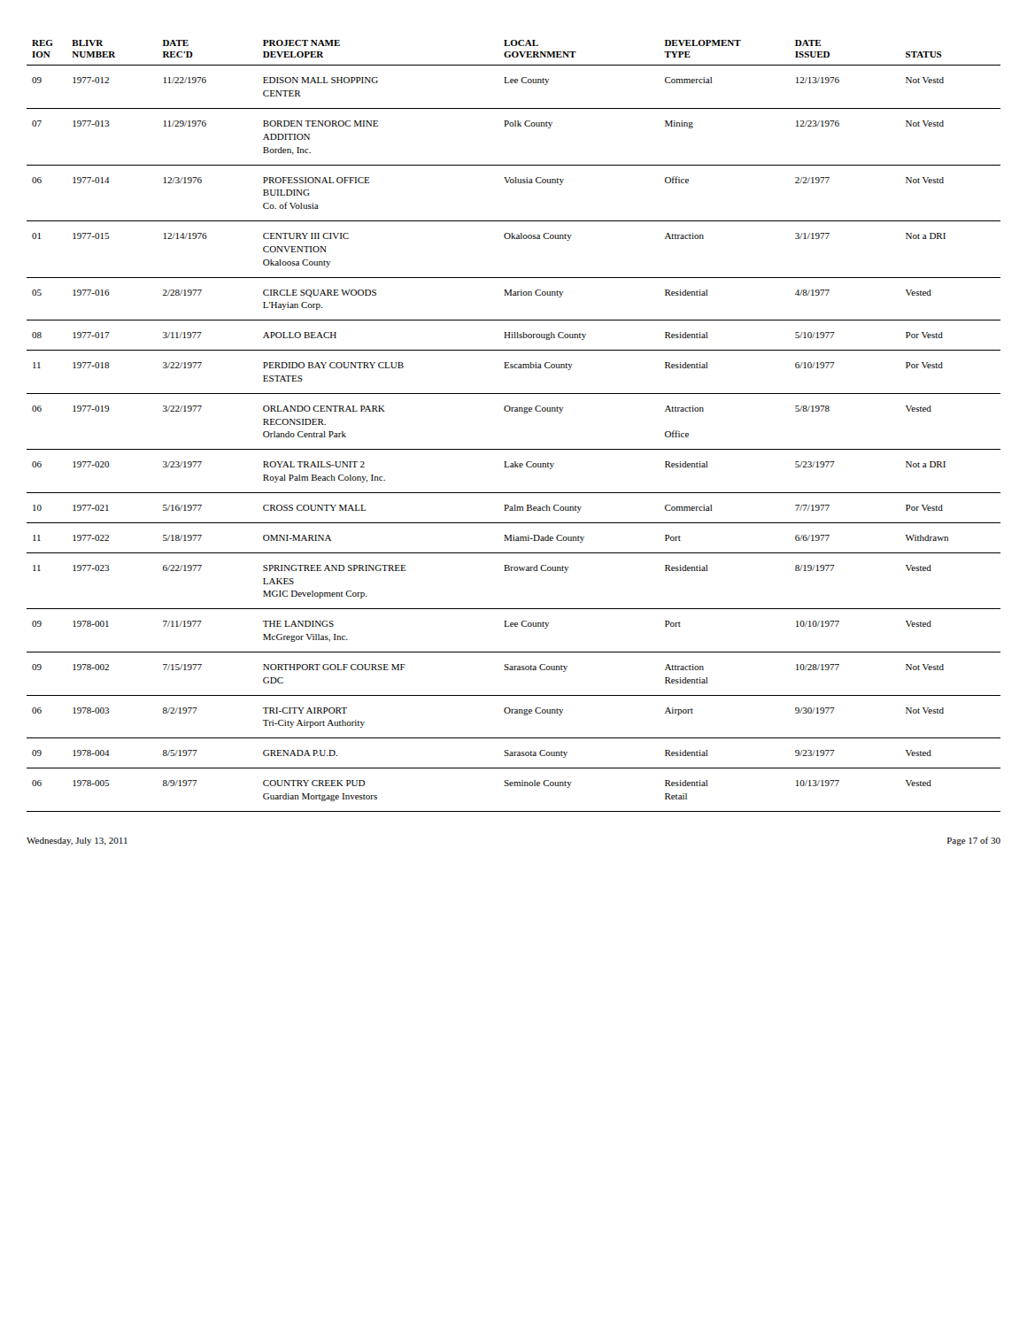| REG ION | BLIVR NUMBER | DATE REC'D | PROJECT NAME DEVELOPER | LOCAL GOVERNMENT | DEVELOPMENT TYPE | DATE ISSUED | STATUS |
| --- | --- | --- | --- | --- | --- | --- | --- |
| 09 | 1977-012 | 11/22/1976 | EDISON MALL SHOPPING CENTER | Lee County | Commercial | 12/13/1976 | Not Vestd |
| 07 | 1977-013 | 11/29/1976 | BORDEN TENOROC MINE ADDITION Borden, Inc. | Polk County | Mining | 12/23/1976 | Not Vestd |
| 06 | 1977-014 | 12/3/1976 | PROFESSIONAL OFFICE BUILDING Co. of Volusia | Volusia County | Office | 2/2/1977 | Not Vestd |
| 01 | 1977-015 | 12/14/1976 | CENTURY III CIVIC CONVENTION Okaloosa County | Okaloosa County | Attraction | 3/1/1977 | Not a DRI |
| 05 | 1977-016 | 2/28/1977 | CIRCLE SQUARE WOODS L'Hayian Corp. | Marion County | Residential | 4/8/1977 | Vested |
| 08 | 1977-017 | 3/11/1977 | APOLLO BEACH | Hillsborough County | Residential | 5/10/1977 | Por Vestd |
| 11 | 1977-018 | 3/22/1977 | PERDIDO BAY COUNTRY CLUB ESTATES | Escambia County | Residential | 6/10/1977 | Por Vestd |
| 06 | 1977-019 | 3/22/1977 | ORLANDO CENTRAL PARK RECONSIDER. Orlando Central Park | Orange County | Attraction Office | 5/8/1978 | Vested |
| 06 | 1977-020 | 3/23/1977 | ROYAL TRAILS-UNIT 2 Royal Palm Beach Colony, Inc. | Lake County | Residential | 5/23/1977 | Not a DRI |
| 10 | 1977-021 | 5/16/1977 | CROSS COUNTY MALL | Palm Beach County | Commercial | 7/7/1977 | Por Vestd |
| 11 | 1977-022 | 5/18/1977 | OMNI-MARINA | Miami-Dade County | Port | 6/6/1977 | Withdrawn |
| 11 | 1977-023 | 6/22/1977 | SPRINGTREE AND SPRINGTREE LAKES MGIC Development Corp. | Broward County | Residential | 8/19/1977 | Vested |
| 09 | 1978-001 | 7/11/1977 | THE LANDINGS McGregor Villas, Inc. | Lee County | Port | 10/10/1977 | Vested |
| 09 | 1978-002 | 7/15/1977 | NORTHPORT GOLF COURSE MF GDC | Sarasota County | Attraction Residential | 10/28/1977 | Not Vestd |
| 06 | 1978-003 | 8/2/1977 | TRI-CITY AIRPORT Tri-City Airport Authority | Orange County | Airport | 9/30/1977 | Not Vestd |
| 09 | 1978-004 | 8/5/1977 | GRENADA P.U.D. | Sarasota County | Residential | 9/23/1977 | Vested |
| 06 | 1978-005 | 8/9/1977 | COUNTRY CREEK PUD Guardian Mortgage Investors | Seminole County | Residential Retail | 10/13/1977 | Vested |
Wednesday, July 13, 2011 Page 17 of 30